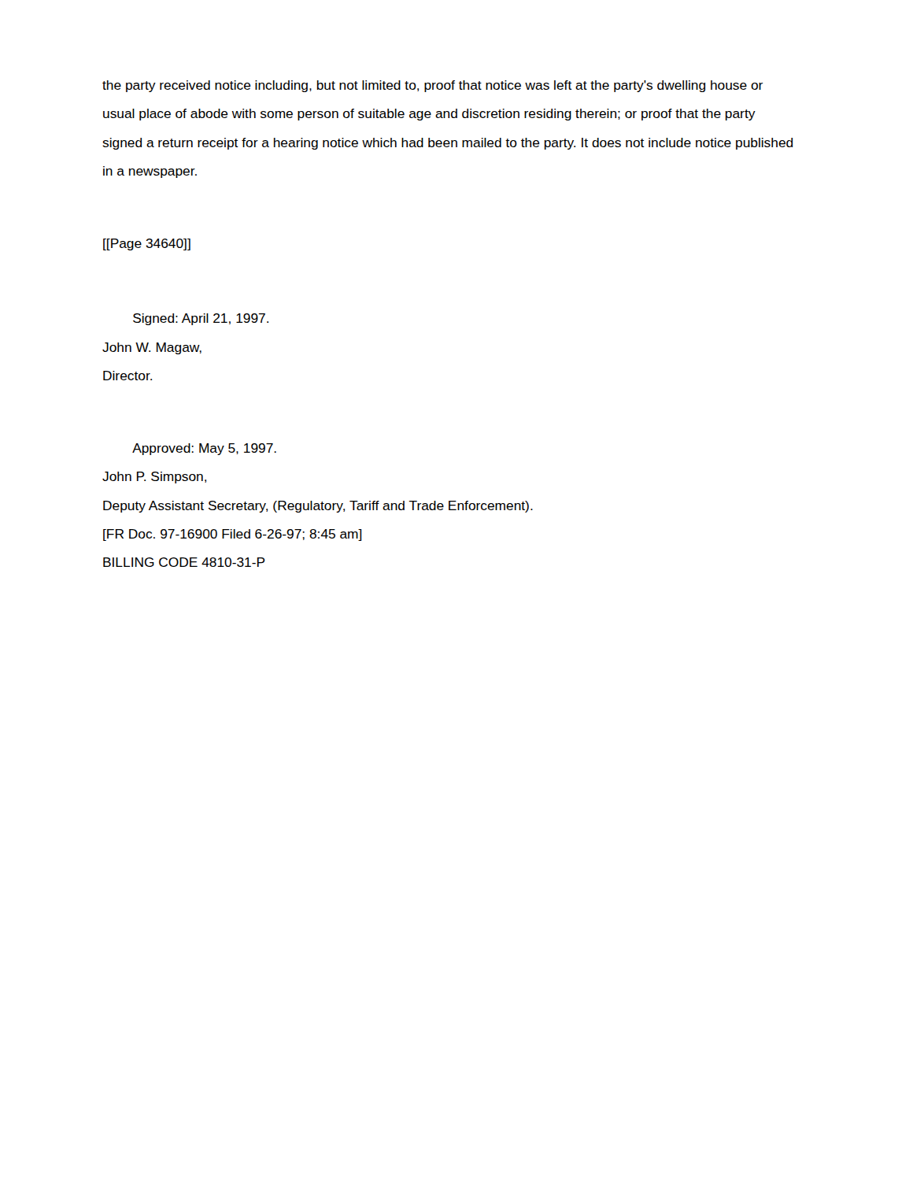the party received notice including, but not limited to, proof that notice was left at the party's dwelling house or usual place of abode with some person of suitable age and discretion residing therein; or proof that the party signed a return receipt for a hearing notice which had been mailed to the party. It does not include notice published in a newspaper.
[[Page 34640]]
Signed: April 21, 1997.
John W. Magaw,
Director.
Approved: May 5, 1997.
John P. Simpson,
Deputy Assistant Secretary, (Regulatory, Tariff and Trade Enforcement).
[FR Doc. 97-16900 Filed 6-26-97; 8:45 am]
BILLING CODE 4810-31-P